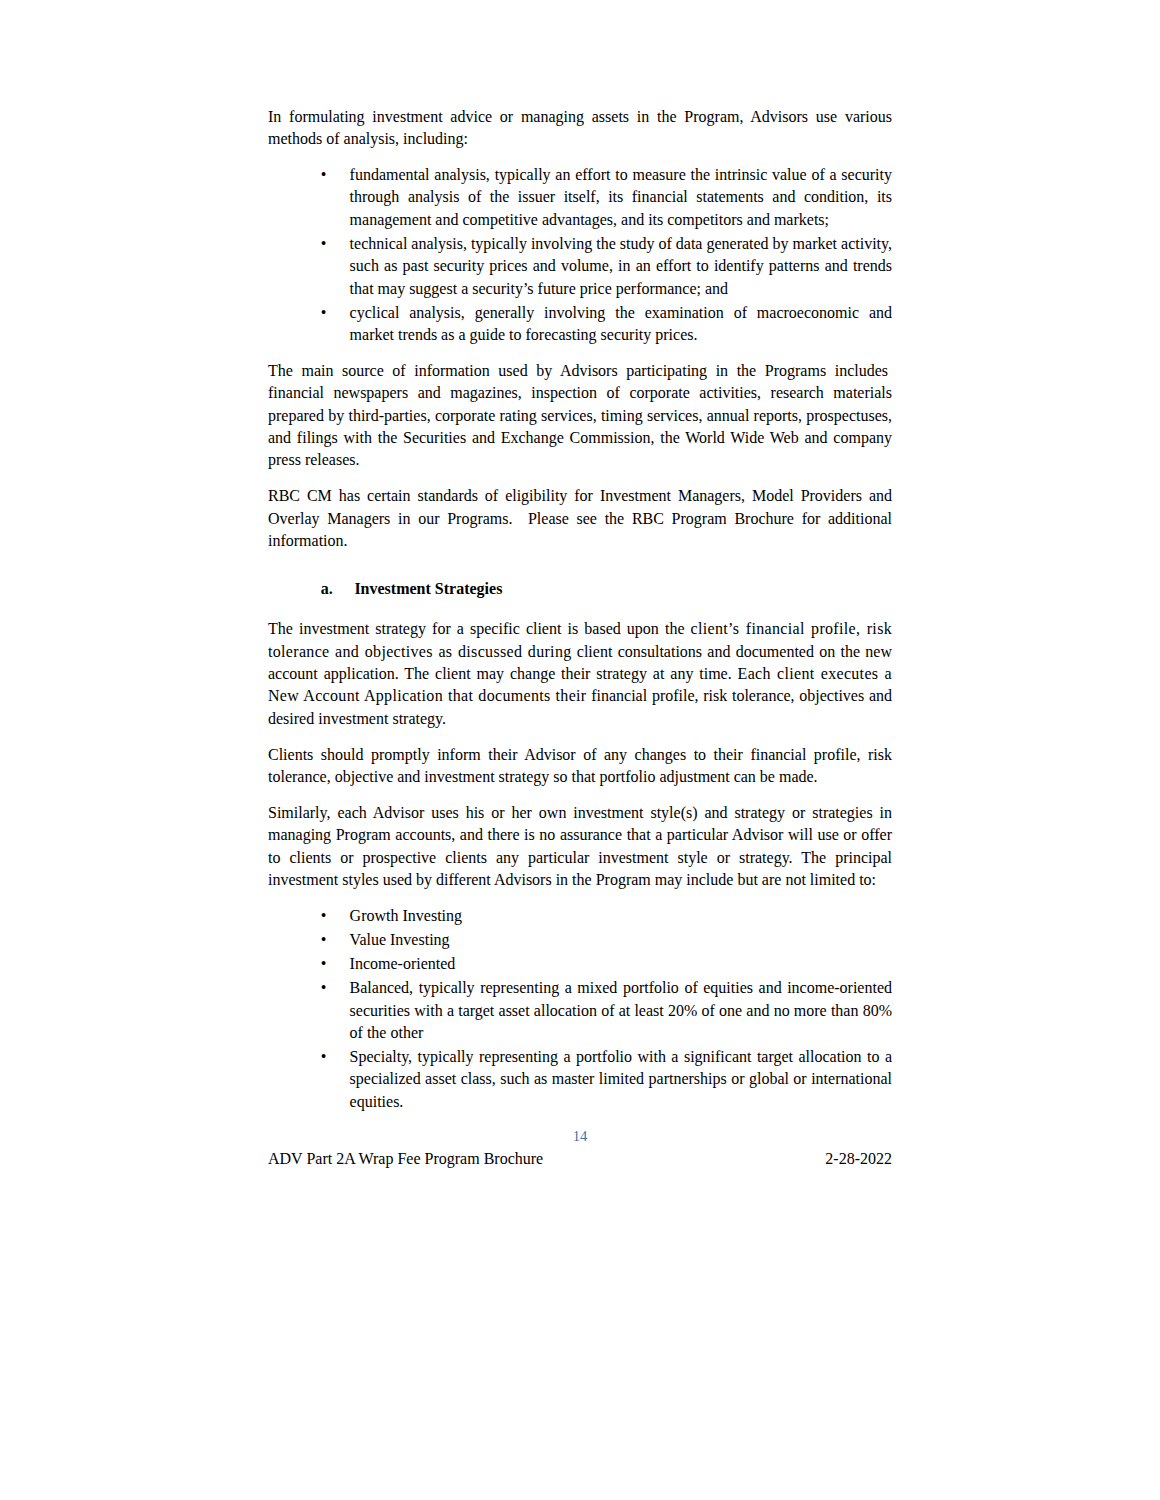In formulating investment advice or managing assets in the Program, Advisors use various methods of analysis, including:
fundamental analysis, typically an effort to measure the intrinsic value of a security through analysis of the issuer itself, its financial statements and condition, its management and competitive advantages, and its competitors and markets;
technical analysis, typically involving the study of data generated by market activity, such as past security prices and volume, in an effort to identify patterns and trends that may suggest a security’s future price performance; and
cyclical analysis, generally involving the examination of macroeconomic and market trends as a guide to forecasting security prices.
The main source of information used by Advisors participating in the Programs includes financial newspapers and magazines, inspection of corporate activities, research materials prepared by third-parties, corporate rating services, timing services, annual reports, prospectuses, and filings with the Securities and Exchange Commission, the World Wide Web and company press releases.
RBC CM has certain standards of eligibility for Investment Managers, Model Providers and Overlay Managers in our Programs. Please see the RBC Program Brochure for additional information.
a. Investment Strategies
The investment strategy for a specific client is based upon the client’s financial profile, risk tolerance and objectives as discussed during client consultations and documented on the new account application. The client may change their strategy at any time. Each client executes a New Account Application that documents their financial profile, risk tolerance, objectives and desired investment strategy.
Clients should promptly inform their Advisor of any changes to their financial profile, risk tolerance, objective and investment strategy so that portfolio adjustment can be made.
Similarly, each Advisor uses his or her own investment style(s) and strategy or strategies in managing Program accounts, and there is no assurance that a particular Advisor will use or offer to clients or prospective clients any particular investment style or strategy. The principal investment styles used by different Advisors in the Program may include but are not limited to:
Growth Investing
Value Investing
Income-oriented
Balanced, typically representing a mixed portfolio of equities and income-oriented securities with a target asset allocation of at least 20% of one and no more than 80% of the other
Specialty, typically representing a portfolio with a significant target allocation to a specialized asset class, such as master limited partnerships or global or international equities.
14
ADV Part 2A Wrap Fee Program Brochure 2-28-2022